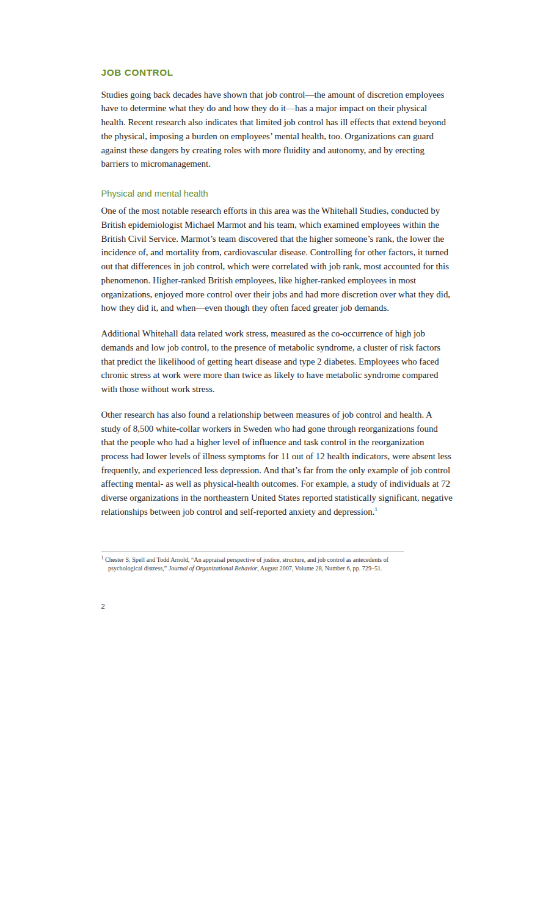Job control
Studies going back decades have shown that job control—the amount of discretion employees have to determine what they do and how they do it—has a major impact on their physical health. Recent research also indicates that limited job control has ill effects that extend beyond the physical, imposing a burden on employees’ mental health, too. Organizations can guard against these dangers by creating roles with more fluidity and autonomy, and by erecting barriers to micromanagement.
Physical and mental health
One of the most notable research efforts in this area was the Whitehall Studies, conducted by British epidemiologist Michael Marmot and his team, which examined employees within the British Civil Service. Marmot’s team discovered that the higher someone’s rank, the lower the incidence of, and mortality from, cardiovascular disease. Controlling for other factors, it turned out that differences in job control, which were correlated with job rank, most accounted for this phenomenon. Higher-ranked British employees, like higher-ranked employees in most organizations, enjoyed more control over their jobs and had more discretion over what they did, how they did it, and when—even though they often faced greater job demands.
Additional Whitehall data related work stress, measured as the co-occurrence of high job demands and low job control, to the presence of metabolic syndrome, a cluster of risk factors that predict the likelihood of getting heart disease and type 2 diabetes. Employees who faced chronic stress at work were more than twice as likely to have metabolic syndrome compared with those without work stress.
Other research has also found a relationship between measures of job control and health. A study of 8,500 white-collar workers in Sweden who had gone through reorganizations found that the people who had a higher level of influence and task control in the reorganization process had lower levels of illness symptoms for 11 out of 12 health indicators, were absent less frequently, and experienced less depression. And that’s far from the only example of job control affecting mental- as well as physical-health outcomes. For example, a study of individuals at 72 diverse organizations in the northeastern United States reported statistically significant, negative relationships between job control and self-reported anxiety and depression.1
1 Chester S. Spell and Todd Arnold, “An appraisal perspective of justice, structure, and job control as antecedents of psychological distress,” Journal of Organizational Behavior, August 2007, Volume 28, Number 6, pp. 729–51.
2